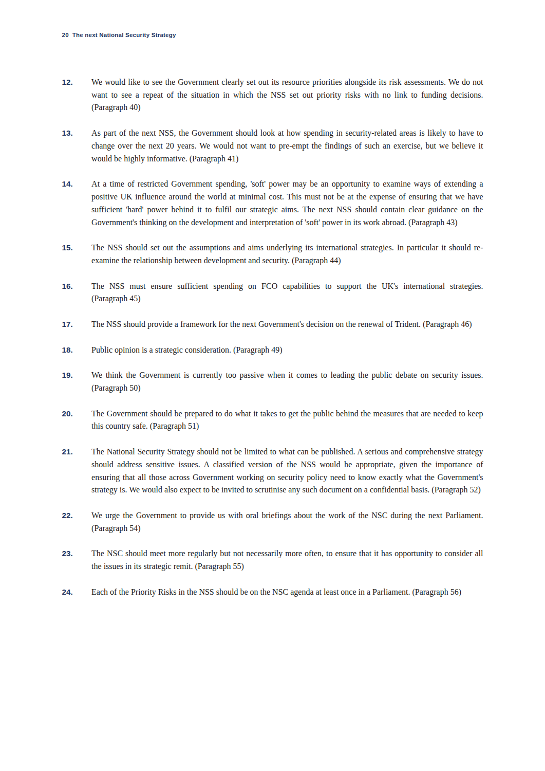20 The next National Security Strategy
We would like to see the Government clearly set out its resource priorities alongside its risk assessments. We do not want to see a repeat of the situation in which the NSS set out priority risks with no link to funding decisions. (Paragraph 40)
As part of the next NSS, the Government should look at how spending in security-related areas is likely to have to change over the next 20 years. We would not want to pre-empt the findings of such an exercise, but we believe it would be highly informative. (Paragraph 41)
At a time of restricted Government spending, 'soft' power may be an opportunity to examine ways of extending a positive UK influence around the world at minimal cost. This must not be at the expense of ensuring that we have sufficient 'hard' power behind it to fulfil our strategic aims. The next NSS should contain clear guidance on the Government's thinking on the development and interpretation of 'soft' power in its work abroad. (Paragraph 43)
The NSS should set out the assumptions and aims underlying its international strategies. In particular it should re-examine the relationship between development and security. (Paragraph 44)
The NSS must ensure sufficient spending on FCO capabilities to support the UK's international strategies. (Paragraph 45)
The NSS should provide a framework for the next Government's decision on the renewal of Trident. (Paragraph 46)
Public opinion is a strategic consideration. (Paragraph 49)
We think the Government is currently too passive when it comes to leading the public debate on security issues. (Paragraph 50)
The Government should be prepared to do what it takes to get the public behind the measures that are needed to keep this country safe. (Paragraph 51)
The National Security Strategy should not be limited to what can be published. A serious and comprehensive strategy should address sensitive issues. A classified version of the NSS would be appropriate, given the importance of ensuring that all those across Government working on security policy need to know exactly what the Government's strategy is. We would also expect to be invited to scrutinise any such document on a confidential basis. (Paragraph 52)
We urge the Government to provide us with oral briefings about the work of the NSC during the next Parliament. (Paragraph 54)
The NSC should meet more regularly but not necessarily more often, to ensure that it has opportunity to consider all the issues in its strategic remit. (Paragraph 55)
Each of the Priority Risks in the NSS should be on the NSC agenda at least once in a Parliament. (Paragraph 56)